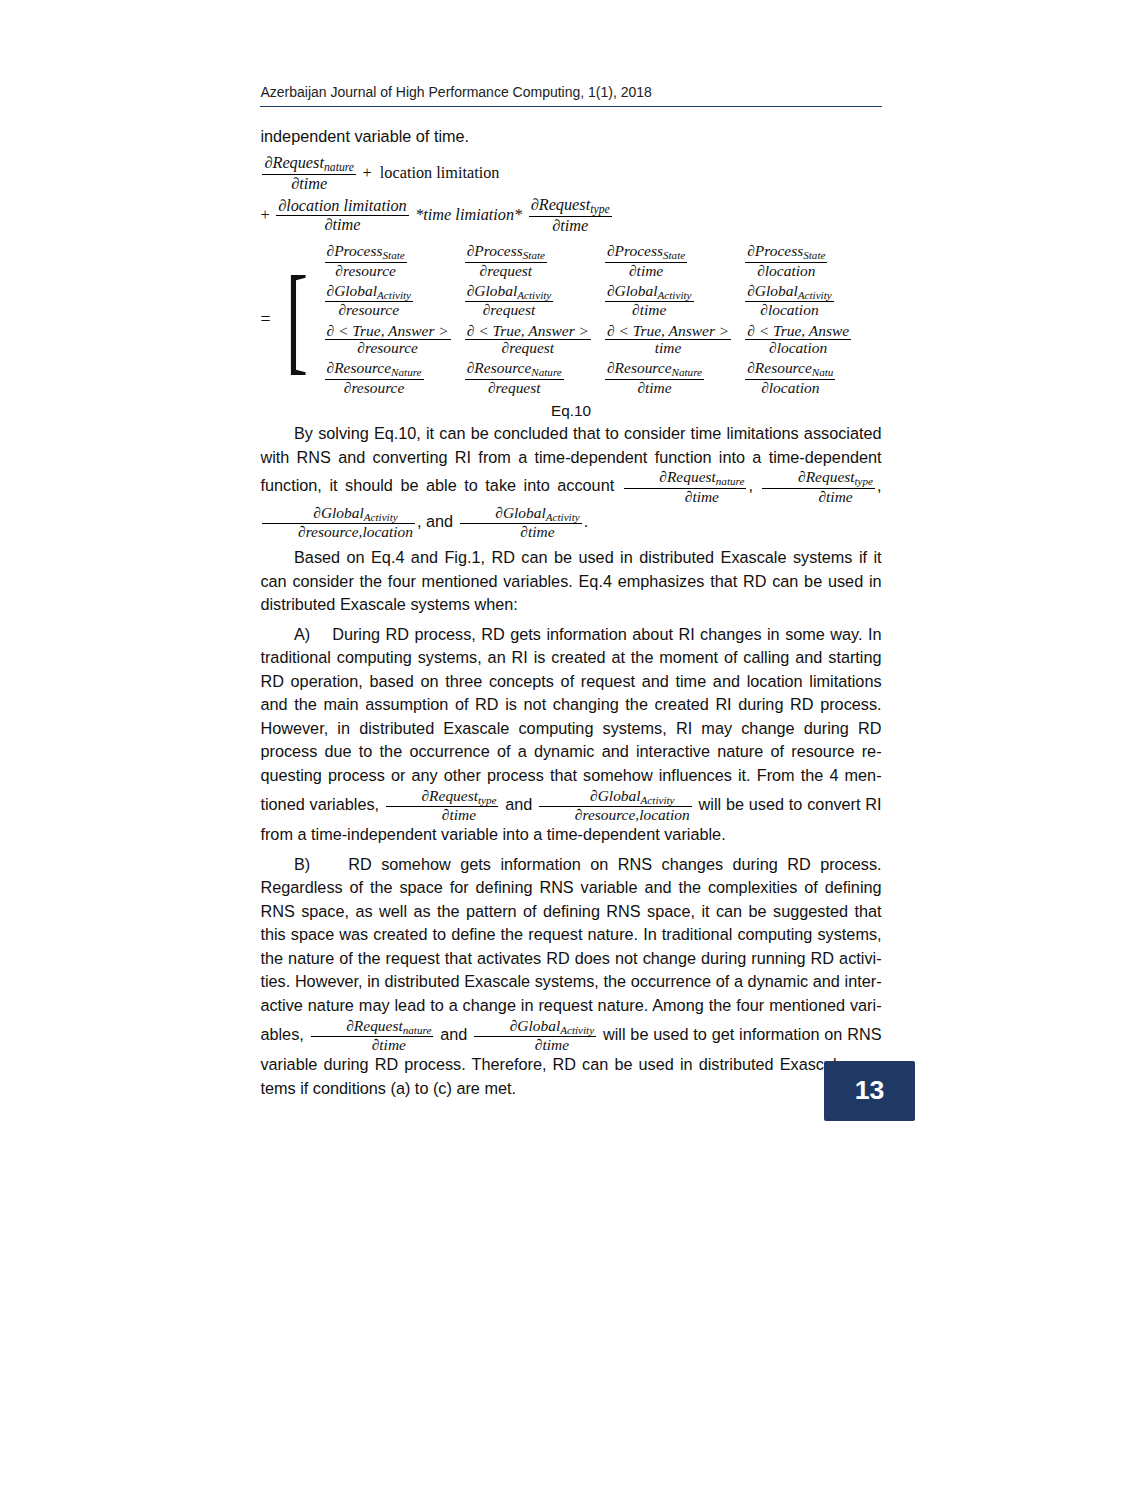Azerbaijan Journal of High Performance Computing, 1(1), 2018
independent variable of time.
∂Requestnature∂time + location limitation
+ ∂location limitation∂time *time limiation* ∂Requesttype∂time
= [
| ∂Process State ∂resource | ∂Process State ∂request | ∂Process State ∂time | ∂Process State ∂location |
| ∂Global Activity ∂resource | ∂Global Activity ∂request | ∂Global Activity ∂time | ∂Global Activity ∂location |
| ∂ < True, Answer > ∂resource | ∂ < True, Answer > ∂request | ∂ < True, Answer > time | ∂ < True, Answe ∂location |
| ∂Resource Nature ∂resource | ∂Resource Nature ∂request | ∂Resource Nature ∂time | ∂Resource Natu ∂location |
Eq.10
By solving Eq.10, it can be concluded that to consider time limitations associated with RNS and converting RI from a time-dependent function into a time-dependent function, it should be able to take into account ∂Requestnature∂time, ∂Requesttype∂time, ∂GlobalActivity∂resource,location, and ∂GlobalActivity∂time.
Based on Eq.4 and Fig.1, RD can be used in distributed Exascale systems if it can consider the four mentioned variables. Eq.4 emphasizes that RD can be used in distributed Exascale systems when:
A) During RD process, RD gets information about RI changes in some way. In traditional computing systems, an RI is created at the moment of calling and starting RD operation, based on three concepts of request and time and location limitations and the main assumption of RD is not changing the created RI during RD process. However, in distributed Exascale computing systems, RI may change during RD process due to the occurrence of a dynamic and interactive nature of resource requesting process or any other process that somehow influences it. From the 4 mentioned variables, ∂Requesttype∂time and ∂GlobalActivity∂resource,location will be used to convert RI from a time-independent variable into a time-dependent variable.
B) RD somehow gets information on RNS changes during RD process. Regardless of the space for defining RNS variable and the complexities of defining RNS space, as well as the pattern of defining RNS space, it can be suggested that this space was created to define the request nature. In traditional computing systems, the nature of the request that activates RD does not change during running RD activities. However, in distributed Exascale systems, the occurrence of a dynamic and interactive nature may lead to a change in request nature. Among the four mentioned variables, ∂Requestnature∂time and ∂GlobalActivity∂time will be used to get information on RNS variable during RD process. Therefore, RD can be used in distributed Exascale systems if conditions (a) to (c) are met.
13